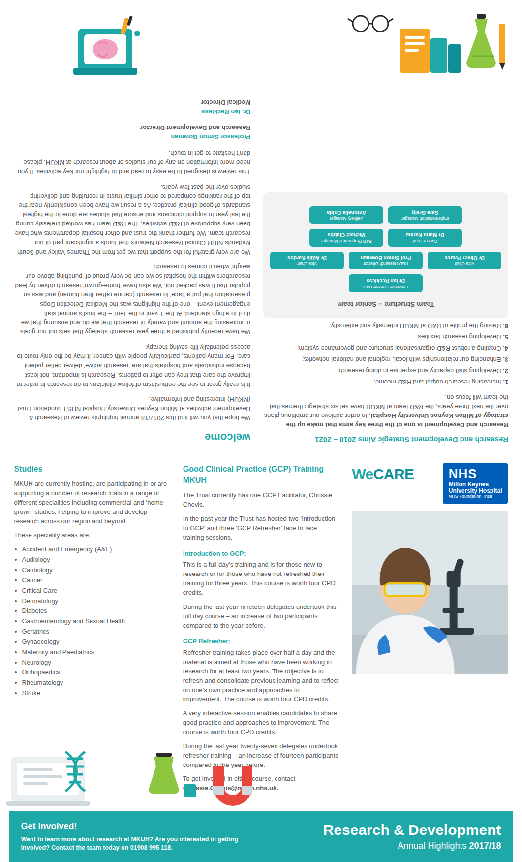Research and Development Strategic Aims 2018 – 2021
Research and Development is one of the three key aims that make up the strategy of Milton Keynes University Hospital. In order achieve our ambitious plans over the next three years, the R&D team at MKUH have set six strategic themes that the team will focus on.
1. Increasing research output and R&D income;
2. Developing staff capacity and expertise in doing research;
3. Enhancing our relationships with local, regional and national networks;
4. Creating a robust R&D organisational structure and governance system;
5. Developing research facilities;
6. Raising the profile of R&D at MKUH internally and externally.
Team Structure – Senior team
Executive Director R&D Dr Ian Reckless
Vice Chair Dr Oliver Pearce
R&D Research Director Prof Simon Bowman
Vice Chair Dr Attila Kardos
Cancer Lead Dr Maria Karina
R&D Programme Manager Michael Clubbs
Implementation Manager Sara Greig
Delivery Manager Antonella Colda
welcome
We hope that you will find this 2017/18 annual highlights review of Research & Development activities at Milton Keynes University Hospital NHS Foundation Trust (MKUH) interesting and informative.
It is really great to see the enthusiasm of fellow clinicians to do research in order to improve the care that they can offer to patients. Research is important, not least because individuals and hospitals that are ‘research active’ deliver better patient care. For many patients, particularly people with cancer, it may be the only route to access potentially life-saving therapy.
We have recently published a three year research strategy that sets out our goals of increasing the amount and variety of research that we do and ensuring that we do it to a high standard. At the ‘Event in the Tent’ – the trust’s annual staff engagement event – one of the highlights was the Medical Detection Dogs presentation that put a ‘face’ to research (canine rather than human) and was so popular that it was packed out. We also have ‘home-grown’ research driven by lead researchers within the hospital so we can be very proud of ‘punching above our weight’ when it comes to research.
We are very grateful for the support that we get from the Thames Valley and South Midlands NIHR Clinical Research Network that funds a significant part of our research team. We further thank the trust and other hospital departments who have been very supportive of R&D activities. The R&D team has worked tirelessly during the last year to support clinicians and ensure that studies are done to the highest standards of good clinical practice. As a result we have been consistently near the top of the rankings compared to other similar trusts in recruiting and delivering studies over the past few years.
This review is designed to be easy to read and to highlight our key activities. If you need more information on any of our studies or about research at MKUH, please don’t hesitate to get in touch.
Professor Simon Bowman
Research and Development Director
Dr. Ian Reckless
Medical Director
Studies
MKUH are currently hosting, are participating in or are supporting a number of research trials in a range of different specialities including commercial and ‘home grown’ studies, helping to improve and develop research across our region and beyond.
These speciality areas are:
Accident and Emergency (A&E)
Audiology
Cardiology
Cancer
Critical Care
Dermatology
Diabetes
Gastroenterology and Sexual Health
Geriatrics
Gynaecology
Maternity and Paediatrics
Neurology
Orthopaedics
Rheumatology
Stroke
Good Clinical Practice (GCP) Training MKUH
The Trust currently has one GCP Facilitator, Chrissie Chevis.
In the past year the Trust has hosted two ‘Introduction to GCP’ and three ‘GCP Refresher’ face to face training sessions.
Introduction to GCP:
This is a full day’s training and is for those new to research or for those who have not refreshed their training for three years. This course is worth four CPD credits.
During the last year nineteen delegates undertook this full day course – an increase of two participants compared to the year before.
GCP Refresher:
Refresher training takes place over half a day and the material is aimed at those who have been working in research for at least two years. The objective is to refresh and consolidate previous learning and to reflect on one’s own practice and approaches to improvement. The course is worth four CPD credits.
A very interactive session enables candidates to share good practice and approaches to improvement. The course is worth four CPD credits.
During the last year twenty-seven delegates undertook refresher training – an increase of fourteen participants compared to the year before.
To get involved in either course, contact Chrissie.Chevis@mkuh.nhs.uk.
WeCARE
NHS Milton Keynes
University Hospital NHS Foundation Trust
Get involved!
Want to learn more about research at MKUH? Are you interested in getting involved? Contact the team today on 01908 995 118.
Research & Development
Annual Highlights 2017/18